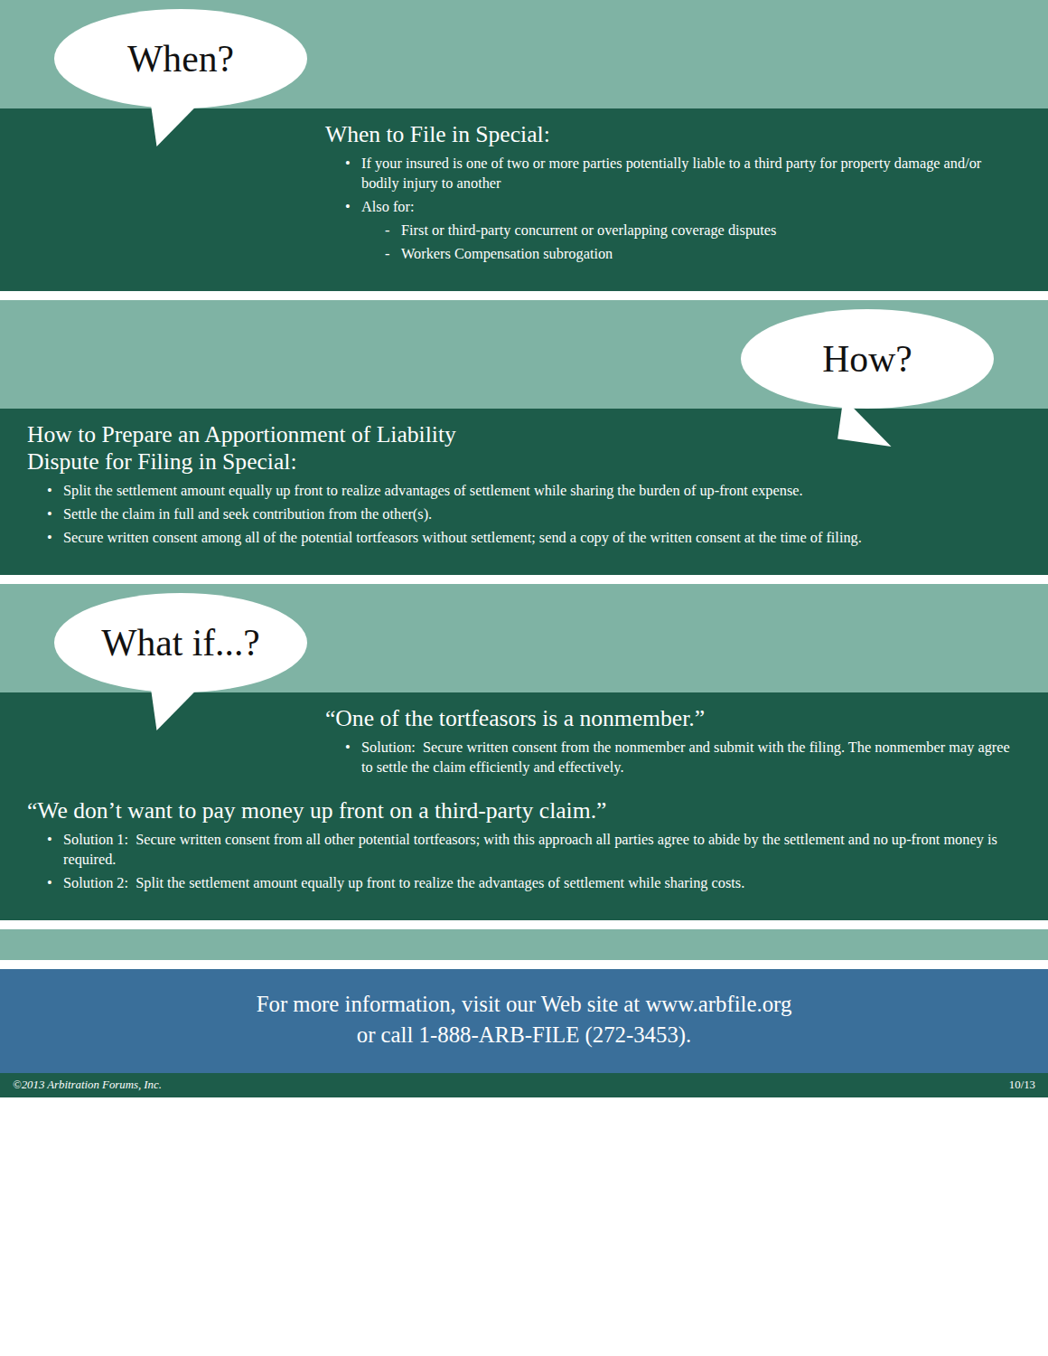When?
When to File in Special:
If your insured is one of two or more parties potentially liable to a third party for property damage and/or bodily injury to another
Also for:
First or third-party concurrent or overlapping coverage disputes
Workers Compensation subrogation
How?
How to Prepare an Apportionment of Liability
Dispute for Filing in Special:
Split the settlement amount equally up front to realize advantages of settlement while sharing the burden of up-front expense.
Settle the claim in full and seek contribution from the other(s).
Secure written consent among all of the potential tortfeasors without settlement; send a copy of the written consent at the time of filing.
What if...?
“One of the tortfeasors is a nonmember.”
Solution: Secure written consent from the nonmember and submit with the filing. The nonmember may agree to settle the claim efficiently and effectively.
“We don’t want to pay money up front on a third-party claim.”
Solution 1: Secure written consent from all other potential tortfeasors; with this approach all parties agree to abide by the settlement and no up-front money is required.
Solution 2: Split the settlement amount equally up front to realize the advantages of settlement while sharing costs.
For more information, visit our Web site at www.arbfile.org
or call 1-888-ARB-FILE (272-3453).
©2013 Arbitration Forums, Inc. 10/13